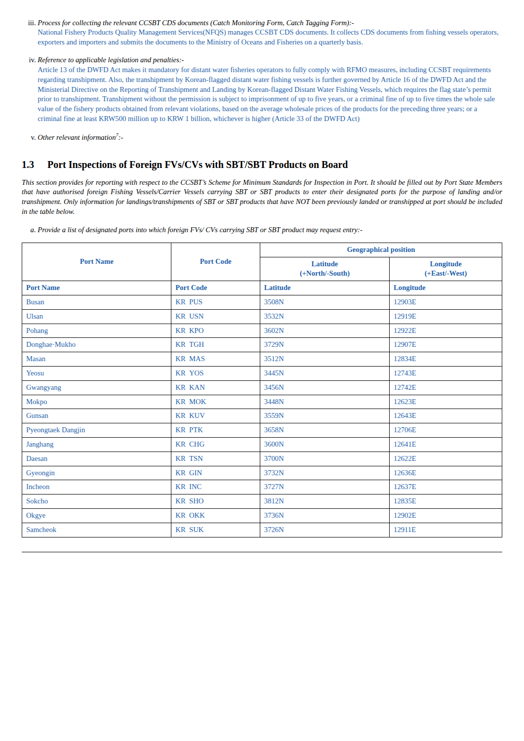Process for collecting the relevant CCSBT CDS documents (Catch Monitoring Form, Catch Tagging Form):-
National Fishery Products Quality Management Services(NFQS) manages CCSBT CDS documents. It collects CDS documents from fishing vessels operators, exporters and importers and submits the documents to the Ministry of Oceans and Fisheries on a quarterly basis.
Reference to applicable legislation and penalties:-
Article 13 of the DWFD Act makes it mandatory for distant water fisheries operators to fully comply with RFMO measures, including CCSBT requirements regarding transhipment. Also, the transhipment by Korean-flagged distant water fishing vessels is further governed by Article 16 of the DWFD Act and the Ministerial Directive on the Reporting of Transhipment and Landing by Korean-flagged Distant Water Fishing Vessels, which requires the flag state’s permit prior to transhipment. Transhipment without the permission is subject to imprisonment of up to five years, or a criminal fine of up to five times the whole sale value of the fishery products obtained from relevant violations, based on the average wholesale prices of the products for the preceding three years; or a criminal fine at least KRW500 million up to KRW 1 billion, whichever is higher (Article 33 of the DWFD Act)
Other relevant information7:-
1.3 Port Inspections of Foreign FVs/CVs with SBT/SBT Products on Board
This section provides for reporting with respect to the CCSBT’s Scheme for Minimum Standards for Inspection in Port. It should be filled out by Port State Members that have authorised foreign Fishing Vessels/Carrier Vessels carrying SBT or SBT products to enter their designated ports for the purpose of landing and/or transhipment. Only information for landings/transhipments of SBT or SBT products that have NOT been previously landed or transhipped at port should be included in the table below.
Provide a list of designated ports into which foreign FVs/ CVs carrying SBT or SBT product may request entry:-
| Port Name | Port Code | Geographical position |
| --- | --- | --- |
| Latitude (+North/-South) | Longitude (+East/-West) |
| Port Name | Port Code | Latitude | Longitude |
| Busan | KR PUS | 3508N | 12903E |
| Ulsan | KR USN | 3532N | 12919E |
| Pohang | KR KPO | 3602N | 12922E |
| Donghae·Mukho | KR TGH | 3729N | 12907E |
| Masan | KR MAS | 3512N | 12834E |
| Yeosu | KR YOS | 3445N | 12743E |
| Gwangyang | KR KAN | 3456N | 12742E |
| Mokpo | KR MOK | 3448N | 12623E |
| Gunsan | KR KUV | 3559N | 12643E |
| Pyeongtaek Dangjin | KR PTK | 3658N | 12706E |
| Janghang | KR CHG | 3600N | 12641E |
| Daesan | KR TSN | 3700N | 12622E |
| Gyeongin | KR GIN | 3732N | 12636E |
| Incheon | KR INC | 3727N | 12637E |
| Sokcho | KR SHO | 3812N | 12835E |
| Okgye | KR OKK | 3736N | 12902E |
| Samcheok | KR SUK | 3726N | 12911E |